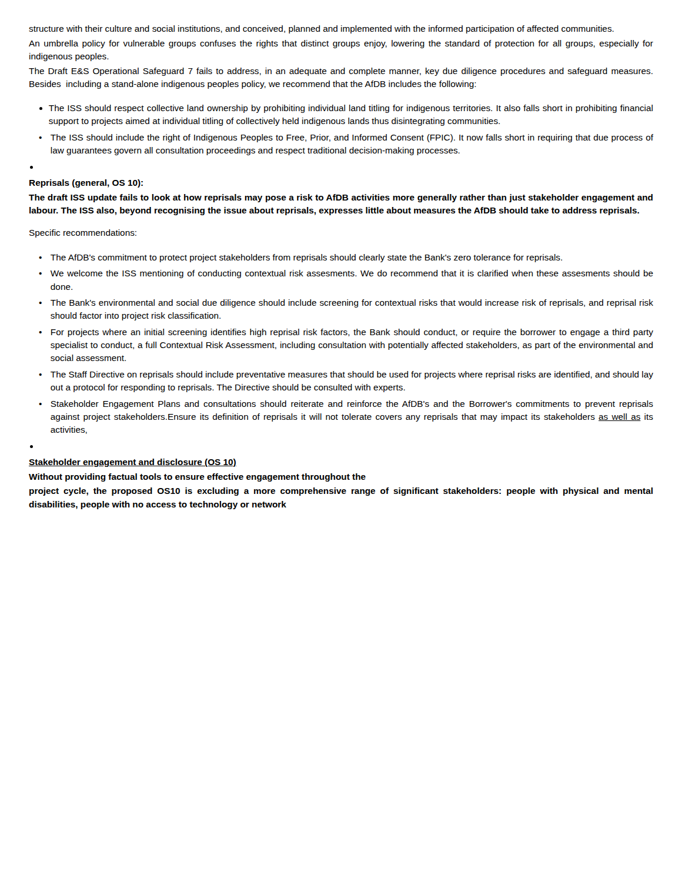structure with their culture and social institutions, and conceived, planned and implemented with the informed participation of affected communities.
An umbrella policy for vulnerable groups confuses the rights that distinct groups enjoy, lowering the standard of protection for all groups, especially for indigenous peoples.
The Draft E&S Operational Safeguard 7 fails to address, in an adequate and complete manner, key due diligence procedures and safeguard measures. Besides including a stand-alone indigenous peoples policy, we recommend that the AfDB includes the following:
The ISS should respect collective land ownership by prohibiting individual land titling for indigenous territories. It also falls short in prohibiting financial support to projects aimed at individual titling of collectively held indigenous lands thus disintegrating communities.
The ISS should include the right of Indigenous Peoples to Free, Prior, and Informed Consent (FPIC). It now falls short in requiring that due process of law guarantees govern all consultation proceedings and respect traditional decision-making processes.
Reprisals (general, OS 10):
The draft ISS update fails to look at how reprisals may pose a risk to AfDB activities more generally rather than just stakeholder engagement and labour. The ISS also, beyond recognising the issue about reprisals, expresses little about measures the AfDB should take to address reprisals.
Specific recommendations:
The AfDB's commitment to protect project stakeholders from reprisals should clearly state the Bank's zero tolerance for reprisals.
We welcome the ISS mentioning of conducting contextual risk assesments. We do recommend that it is clarified when these assesments should be done.
The Bank's environmental and social due diligence should include screening for contextual risks that would increase risk of reprisals, and reprisal risk should factor into project risk classification.
For projects where an initial screening identifies high reprisal risk factors, the Bank should conduct, or require the borrower to engage a third party specialist to conduct, a full Contextual Risk Assessment, including consultation with potentially affected stakeholders, as part of the environmental and social assessment.
The Staff Directive on reprisals should include preventative measures that should be used for projects where reprisal risks are identified, and should lay out a protocol for responding to reprisals. The Directive should be consulted with experts.
Stakeholder Engagement Plans and consultations should reiterate and reinforce the AfDB's and the Borrower's commitments to prevent reprisals against project stakeholders.Ensure its definition of reprisals it will not tolerate covers any reprisals that may impact its stakeholders as well as its activities,
Stakeholder engagement and disclosure (OS 10)
Without providing factual tools to ensure effective engagement throughout the
project cycle, the proposed OS10 is excluding a more comprehensive range of significant stakeholders: people with physical and mental disabilities, people with no access to technology or network